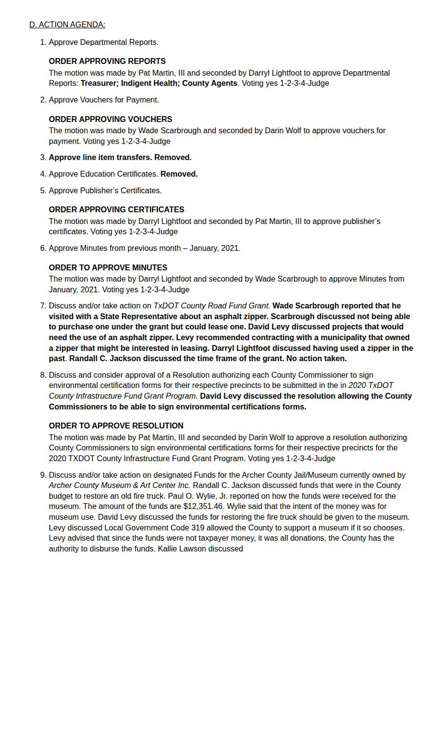D. ACTION AGENDA:
Approve Departmental Reports.
ORDER APPROVING REPORTS
The motion was made by Pat Martin, III and seconded by Darryl Lightfoot to approve Departmental Reports: Treasurer; Indigent Health; County Agents. Voting yes 1-2-3-4-Judge
Approve Vouchers for Payment.
ORDER APPROVING VOUCHERS
The motion was made by Wade Scarbrough and seconded by Darin Wolf to approve vouchers for payment. Voting yes 1-2-3-4-Judge
Approve line item transfers. Removed.
Approve Education Certificates. Removed.
Approve Publisher’s Certificates.
ORDER APPROVING CERTIFICATES
The motion was made by Darryl Lightfoot and seconded by Pat Martin, III to approve publisher’s certificates. Voting yes 1-2-3-4-Judge
Approve Minutes from previous month – January, 2021.
ORDER TO APPROVE MINUTES
The motion was made by Darryl Lightfoot and seconded by Wade Scarbrough to approve Minutes from January, 2021. Voting yes 1-2-3-4-Judge
Discuss and/or take action on TxDOT County Road Fund Grant. Wade Scarbrough reported that he visited with a State Representative about an asphalt zipper. Scarbrough discussed not being able to purchase one under the grant but could lease one. David Levy discussed projects that would need the use of an asphalt zipper. Levy recommended contracting with a municipality that owned a zipper that might be interested in leasing. Darryl Lightfoot discussed having used a zipper in the past. Randall C. Jackson discussed the time frame of the grant. No action taken.
Discuss and consider approval of a Resolution authorizing each County Commissioner to sign environmental certification forms for their respective precincts to be submitted in the in 2020 TxDOT County Infrastructure Fund Grant Program. David Levy discussed the resolution allowing the County Commissioners to be able to sign environmental certifications forms.
ORDER TO APPROVE RESOLUTION
The motion was made by Pat Martin, III and seconded by Darin Wolf to approve a resolution authorizing County Commissioners to sign environmental certifications forms for their respective precincts for the 2020 TXDOT County Infrastructure Fund Grant Program. Voting yes 1-2-3-4-Judge
Discuss and/or take action on designated Funds for the Archer County Jail/Museum currently owned by Archer County Museum & Art Center Inc. Randall C. Jackson discussed funds that were in the County budget to restore an old fire truck. Paul O. Wylie, Jr. reported on how the funds were received for the museum. The amount of the funds are $12,351.46. Wylie said that the intent of the money was for museum use. David Levy discussed the funds for restoring the fire truck should be given to the museum. Levy discussed Local Government Code 319 allowed the County to support a museum if it so chooses. Levy advised that since the funds were not taxpayer money, it was all donations, the County has the authority to disburse the funds. Kallie Lawson discussed